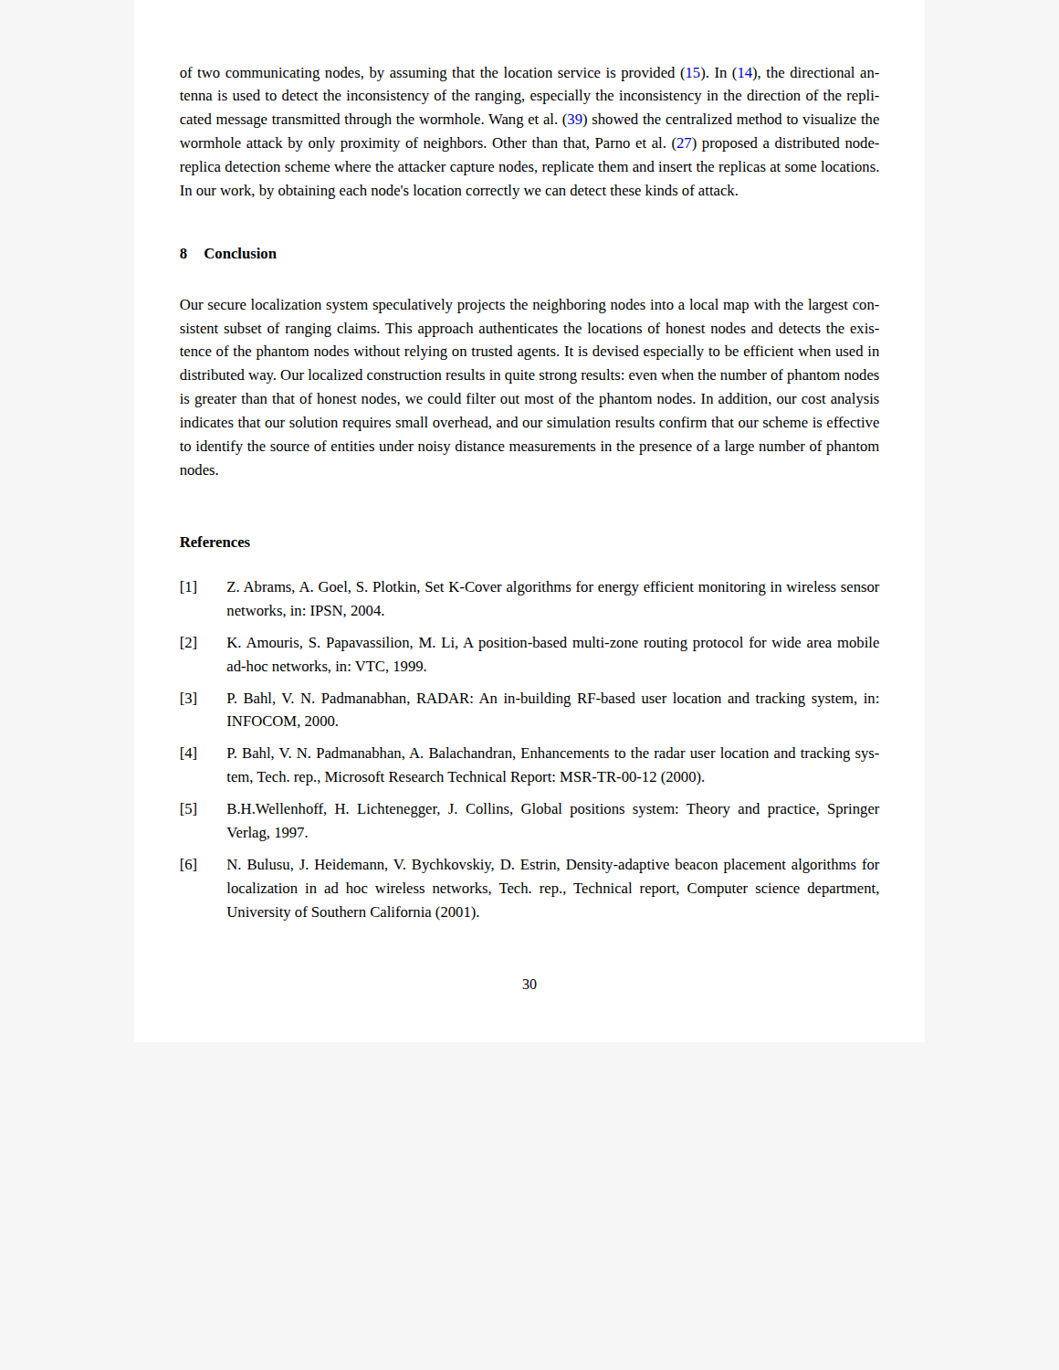of two communicating nodes, by assuming that the location service is provided (15). In (14), the directional antenna is used to detect the inconsistency of the ranging, especially the inconsistency in the direction of the replicated message transmitted through the wormhole. Wang et al. (39) showed the centralized method to visualize the wormhole attack by only proximity of neighbors. Other than that, Parno et al. (27) proposed a distributed node-replica detection scheme where the attacker capture nodes, replicate them and insert the replicas at some locations. In our work, by obtaining each node's location correctly we can detect these kinds of attack.
8 Conclusion
Our secure localization system speculatively projects the neighboring nodes into a local map with the largest consistent subset of ranging claims. This approach authenticates the locations of honest nodes and detects the existence of the phantom nodes without relying on trusted agents. It is devised especially to be efficient when used in distributed way. Our localized construction results in quite strong results: even when the number of phantom nodes is greater than that of honest nodes, we could filter out most of the phantom nodes. In addition, our cost analysis indicates that our solution requires small overhead, and our simulation results confirm that our scheme is effective to identify the source of entities under noisy distance measurements in the presence of a large number of phantom nodes.
References
[1] Z. Abrams, A. Goel, S. Plotkin, Set K-Cover algorithms for energy efficient monitoring in wireless sensor networks, in: IPSN, 2004.
[2] K. Amouris, S. Papavassilion, M. Li, A position-based multi-zone routing protocol for wide area mobile ad-hoc networks, in: VTC, 1999.
[3] P. Bahl, V. N. Padmanabhan, RADAR: An in-building RF-based user location and tracking system, in: INFOCOM, 2000.
[4] P. Bahl, V. N. Padmanabhan, A. Balachandran, Enhancements to the radar user location and tracking system, Tech. rep., Microsoft Research Technical Report: MSR-TR-00-12 (2000).
[5] B.H.Wellenhoff, H. Lichtenegger, J. Collins, Global positions system: Theory and practice, Springer Verlag, 1997.
[6] N. Bulusu, J. Heidemann, V. Bychkovskiy, D. Estrin, Density-adaptive beacon placement algorithms for localization in ad hoc wireless networks, Tech. rep., Technical report, Computer science department, University of Southern California (2001).
30